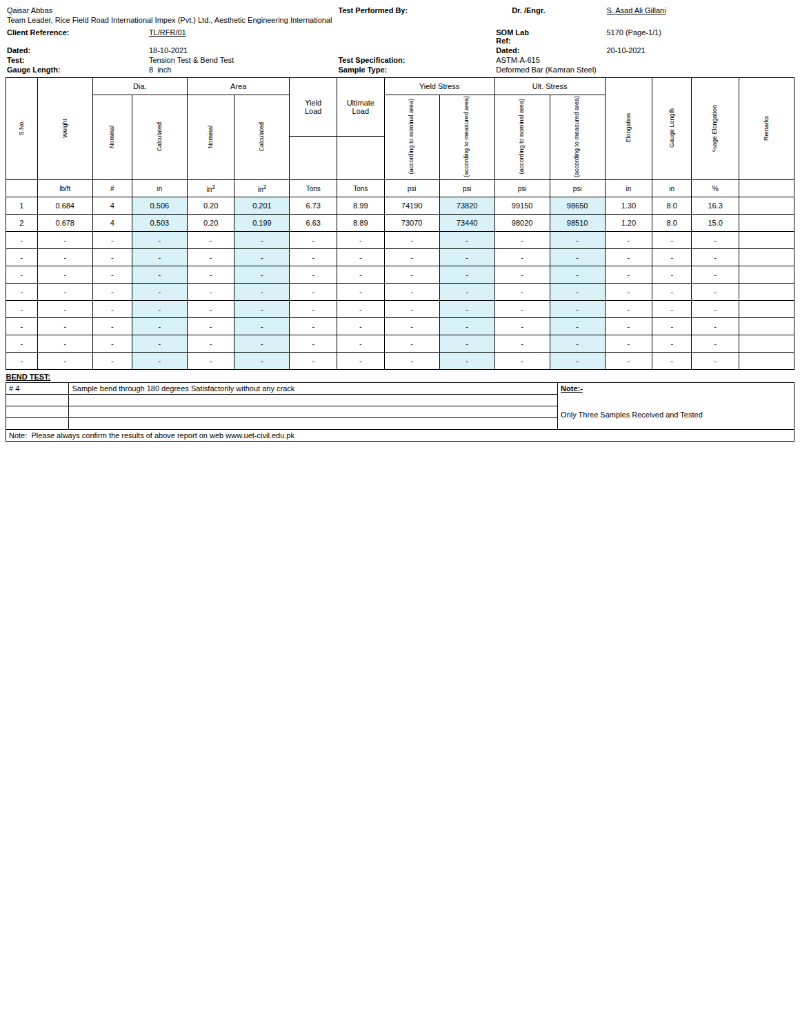| Qaisar Abbas | Test Performed By: | Dr. /Engr. | S. Asad Ali Gillani |
| Team Leader, Rice Field Road International Impex (Pvt.) Ltd., Aesthetic Engineering International |
| Client Reference: | TL/RFR/01 | | SOM Lab Ref: | 5170 (Page-1/1) |
| Dated: | 18-10-2021 | | Dated: | 20-10-2021 |
| Test: | Tension Test & Bend Test | Test Specification: | ASTM-A-615 |
| Gauge Length: | 8 inch | Sample Type: | Deformed Bar (Kamran Steel) |
| S.No. | Weight | Dia. | Area | Yield Load | Ultimate Load | Yield Stress | Ult. Stress | Elongation | Gauge Length | %age Elongation | Remarks |
| Nominal | Calculated | Nominal | Calculated | (according to nominal area) | (according to measured area) | (according to nominal area) | (according to measured area) |
| | lb/ft | # | in | in 2 | in 2 | Tons | Tons | psi | psi | psi | psi | in | in | % | |
| 1 | 0.684 | 4 | 0.506 | 0.20 | 0.201 | 6.73 | 8.99 | 74190 | 73820 | 99150 | 98650 | 1.30 | 8.0 | 16.3 | |
| 2 | 0.678 | 4 | 0.503 | 0.20 | 0.199 | 6.63 | 8.89 | 73070 | 73440 | 98020 | 98510 | 1.20 | 8.0 | 15.0 | |
| - | - | - | - | - | - | - | - | - | - | - | - | - | - | - | |
| - | - | - | - | - | - | - | - | - | - | - | - | - | - | - | |
| - | - | - | - | - | - | - | - | - | - | - | - | - | - | - | |
| - | - | - | - | - | - | - | - | - | - | - | - | - | - | - | |
| - | - | - | - | - | - | - | - | - | - | - | - | - | - | - | |
| - | - | - | - | - | - | - | - | - | - | - | - | - | - | - | |
| - | - | - | - | - | - | - | - | - | - | - | - | - | - | - | |
| - | - | - | - | - | - | - | - | - | - | - | - | - | - | - | |
| BEND TEST: |
| # 4 | Sample bend through 180 degrees Satisfactorily without any crack | Note:- Only Three Samples Received and Tested |
| Note: Please always confirm the results of above report on web www.uet-civil.edu.pk |